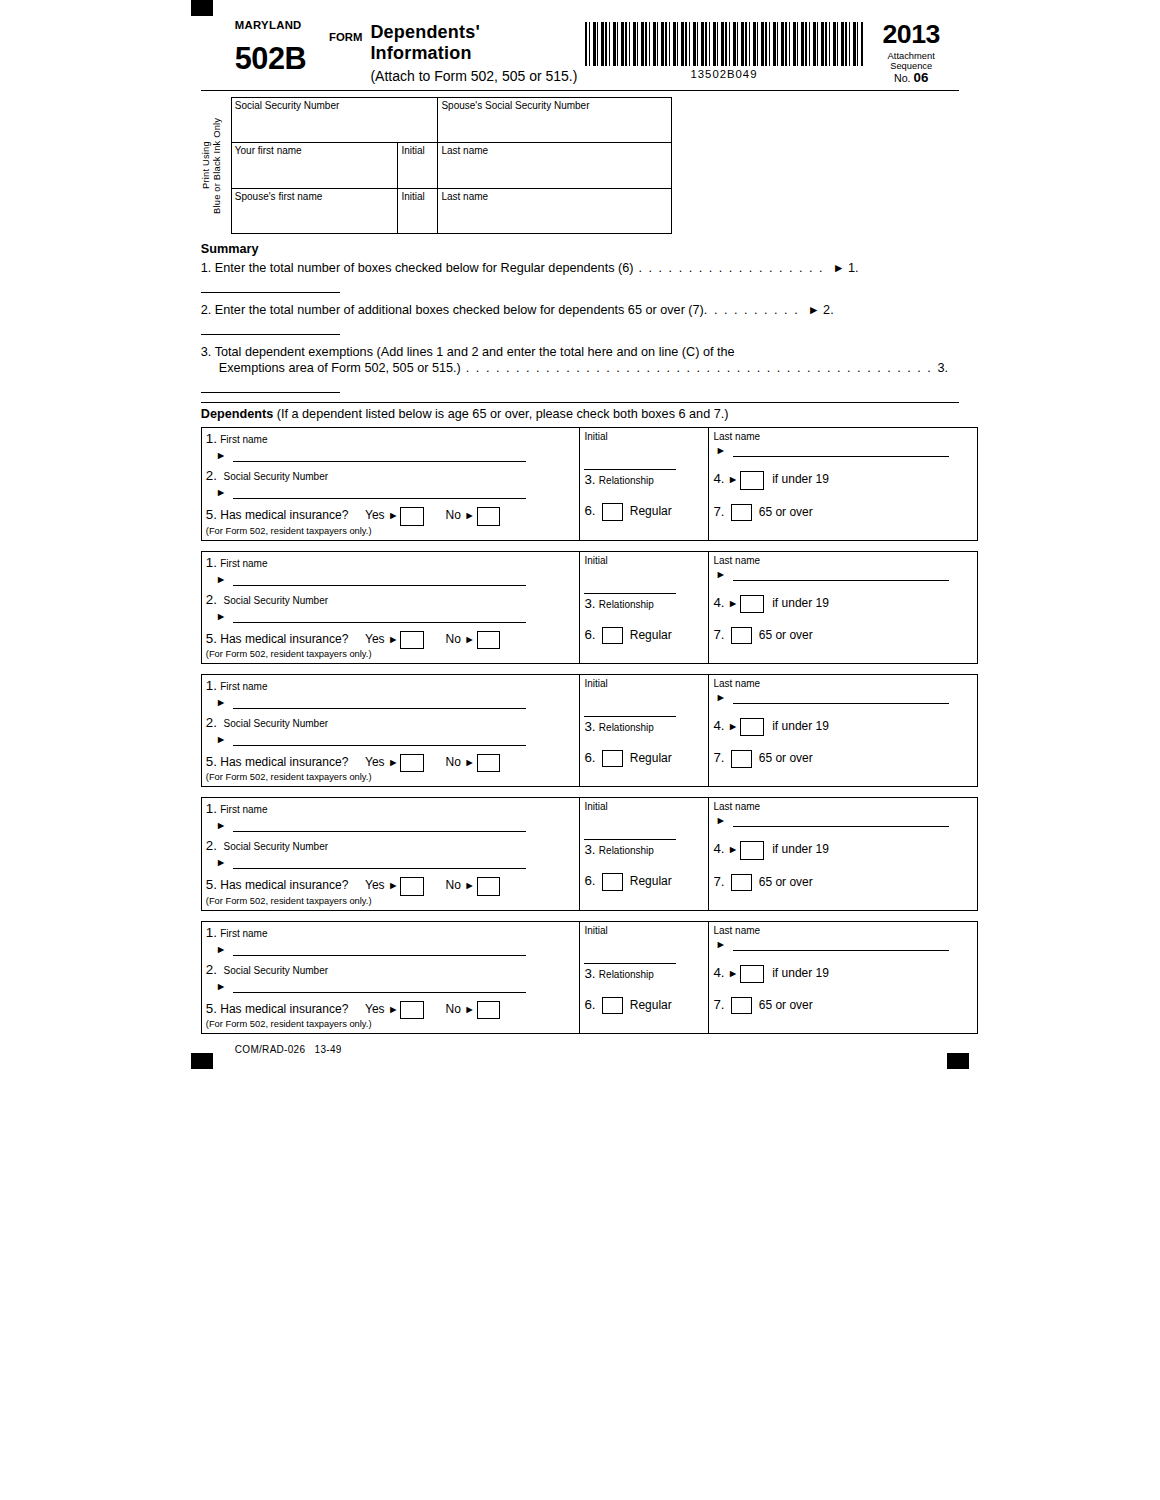MARYLAND
FORM
502B
Dependents' Information
(Attach to Form 502, 505 or 515.)
13502B049
2013
Attachment
Sequence
No. 06
Print Using
Blue or Black Ink Only
| Social Security Number | Spouse's Social Security Number |
| Your first name | Initial | Last name |
| Spouse's first name | Initial | Last name |
Summary
1. Enter the total number of boxes checked below for Regular dependents (6) . . . . . . . . . . . . . . . . . . . ► 1.
2. Enter the total number of additional boxes checked below for dependents 65 or over (7). . . . . . . . . . ► 2.
3. Total dependent exemptions (Add lines 1 and 2 and enter the total here and on line (C) of the
Exemptions area of Form 502, 505 or 515.) . . . . . . . . . . . . . . . . . . . . . . . . . . . . . . . . . . . . . . . . . . . . . . . 3.
Dependents (If a dependent listed below is age 65 or over, please check both boxes 6 and 7.)
| 1. First name ► 2. Social Security Number ► 5. Has medical insurance? Yes ► No ► (For Form 502, resident taxpayers only.) | Initial 3. Relationship 6. Regular | Last name ► 4. ► if under 19 7. 65 or over |
| 1. First name ► 2. Social Security Number ► 5. Has medical insurance? Yes ► No ► (For Form 502, resident taxpayers only.) | Initial 3. Relationship 6. Regular | Last name ► 4. ► if under 19 7. 65 or over |
| 1. First name ► 2. Social Security Number ► 5. Has medical insurance? Yes ► No ► (For Form 502, resident taxpayers only.) | Initial 3. Relationship 6. Regular | Last name ► 4. ► if under 19 7. 65 or over |
| 1. First name ► 2. Social Security Number ► 5. Has medical insurance? Yes ► No ► (For Form 502, resident taxpayers only.) | Initial 3. Relationship 6. Regular | Last name ► 4. ► if under 19 7. 65 or over |
| 1. First name ► 2. Social Security Number ► 5. Has medical insurance? Yes ► No ► (For Form 502, resident taxpayers only.) | Initial 3. Relationship 6. Regular | Last name ► 4. ► if under 19 7. 65 or over |
COM/RAD-026 13-49